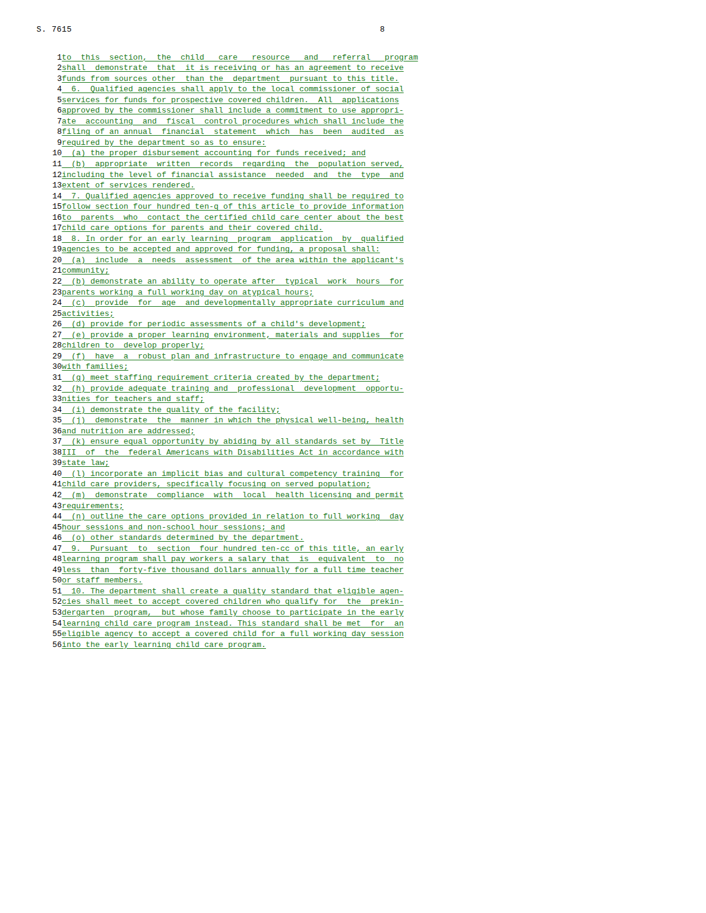S. 7615 8
| 1 | to this section, the child care resource and referral program |
| 2 | shall demonstrate that it is receiving or has an agreement to receive |
| 3 | funds from sources other than the department pursuant to this title. |
| 4 | 6. Qualified agencies shall apply to the local commissioner of social |
| 5 | services for funds for prospective covered children. All applications |
| 6 | approved by the commissioner shall include a commitment to use appropri- |
| 7 | ate accounting and fiscal control procedures which shall include the |
| 8 | filing of an annual financial statement which has been audited as |
| 9 | required by the department so as to ensure: |
| 10 | (a) the proper disbursement accounting for funds received; and |
| 11 | (b) appropriate written records regarding the population served, |
| 12 | including the level of financial assistance needed and the type and |
| 13 | extent of services rendered. |
| 14 | 7. Qualified agencies approved to receive funding shall be required to |
| 15 | follow section four hundred ten-q of this article to provide information |
| 16 | to parents who contact the certified child care center about the best |
| 17 | child care options for parents and their covered child. |
| 18 | 8. In order for an early learning program application by qualified |
| 19 | agencies to be accepted and approved for funding, a proposal shall: |
| 20 | (a) include a needs assessment of the area within the applicant's |
| 21 | community; |
| 22 | (b) demonstrate an ability to operate after typical work hours for |
| 23 | parents working a full working day on atypical hours; |
| 24 | (c) provide for age and developmentally appropriate curriculum and |
| 25 | activities; |
| 26 | (d) provide for periodic assessments of a child's development; |
| 27 | (e) provide a proper learning environment, materials and supplies for |
| 28 | children to develop properly; |
| 29 | (f) have a robust plan and infrastructure to engage and communicate |
| 30 | with families; |
| 31 | (g) meet staffing requirement criteria created by the department; |
| 32 | (h) provide adequate training and professional development opportu- |
| 33 | nities for teachers and staff; |
| 34 | (i) demonstrate the quality of the facility; |
| 35 | (j) demonstrate the manner in which the physical well-being, health |
| 36 | and nutrition are addressed; |
| 37 | (k) ensure equal opportunity by abiding by all standards set by Title |
| 38 | III of the federal Americans with Disabilities Act in accordance with |
| 39 | state law; |
| 40 | (l) incorporate an implicit bias and cultural competency training for |
| 41 | child care providers, specifically focusing on served population; |
| 42 | (m) demonstrate compliance with local health licensing and permit |
| 43 | requirements; |
| 44 | (n) outline the care options provided in relation to full working day |
| 45 | hour sessions and non-school hour sessions; and |
| 46 | (o) other standards determined by the department. |
| 47 | 9. Pursuant to section four hundred ten-cc of this title, an early |
| 48 | learning program shall pay workers a salary that is equivalent to no |
| 49 | less than forty-five thousand dollars annually for a full time teacher |
| 50 | or staff members. |
| 51 | 10. The department shall create a quality standard that eligible agen- |
| 52 | cies shall meet to accept covered children who qualify for the prekin- |
| 53 | dergarten program, but whose family choose to participate in the early |
| 54 | learning child care program instead. This standard shall be met for an |
| 55 | eligible agency to accept a covered child for a full working day session |
| 56 | into the early learning child care program. |